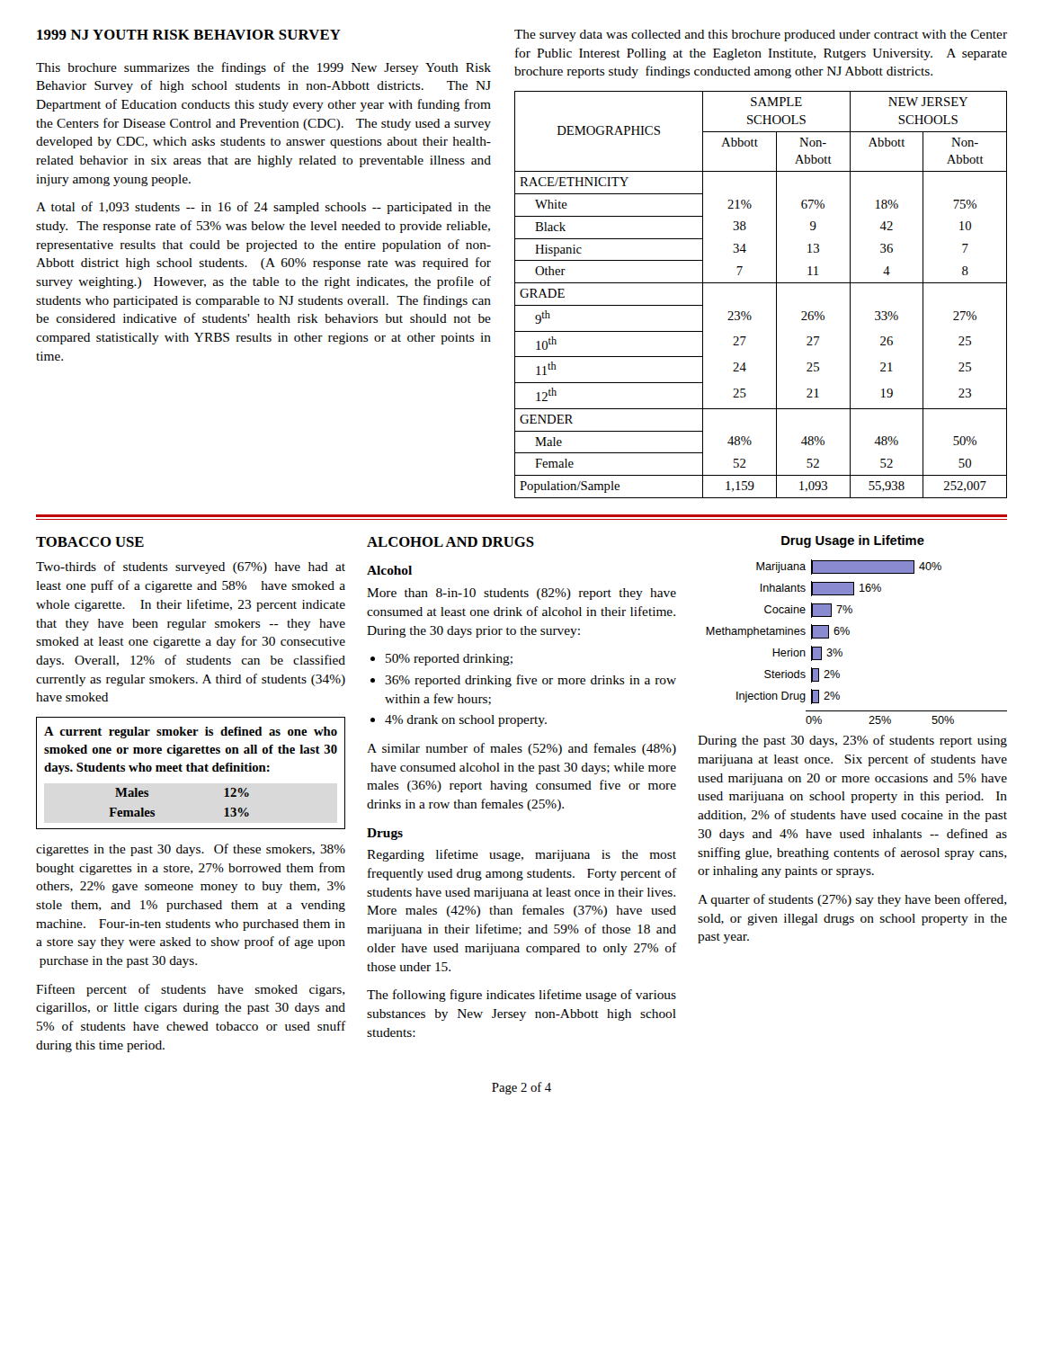1999 NJ YOUTH RISK BEHAVIOR SURVEY
This brochure summarizes the findings of the 1999 New Jersey Youth Risk Behavior Survey of high school students in non-Abbott districts. The NJ Department of Education conducts this study every other year with funding from the Centers for Disease Control and Prevention (CDC). The study used a survey developed by CDC, which asks students to answer questions about their health-related behavior in six areas that are highly related to preventable illness and injury among young people.
A total of 1,093 students -- in 16 of 24 sampled schools -- participated in the study. The response rate of 53% was below the level needed to provide reliable, representative results that could be projected to the entire population of non-Abbott district high school students. (A 60% response rate was required for survey weighting.) However, as the table to the right indicates, the profile of students who participated is comparable to NJ students overall. The findings can be considered indicative of students' health risk behaviors but should not be compared statistically with YRBS results in other regions or at other points in time.
The survey data was collected and this brochure produced under contract with the Center for Public Interest Polling at the Eagleton Institute, Rutgers University. A separate brochure reports study findings conducted among other NJ Abbott districts.
| DEMOGRAPHICS | SAMPLE SCHOOLS | NEW JERSEY SCHOOLS |
| --- | --- | --- |
| Abbott | Non- Abbott | Abbott | Non- Abbott |
| RACE/ETHNICITY | | | | |
| White | 21% | 67% | 18% | 75% |
| Black | 38 | 9 | 42 | 10 |
| Hispanic | 34 | 13 | 36 | 7 |
| Other | 7 | 11 | 4 | 8 |
| GRADE | | | | |
| 9 th | 23% | 26% | 33% | 27% |
| 10 th | 27 | 27 | 26 | 25 |
| 11 th | 24 | 25 | 21 | 25 |
| 12 th | 25 | 21 | 19 | 23 |
| GENDER | | | | |
| Male | 48% | 48% | 48% | 50% |
| Female | 52 | 52 | 52 | 50 |
| Population/Sample | 1,159 | 1,093 | 55,938 | 252,007 |
TOBACCO USE
Two-thirds of students surveyed (67%) have had at least one puff of a cigarette and 58% have smoked a whole cigarette. In their lifetime, 23 percent indicate that they have been regular smokers -- they have smoked at least one cigarette a day for 30 consecutive days. Overall, 12% of students can be classified currently as regular smokers. A third of students (34%) have smoked
A current regular smoker is defined as one who smoked one or more cigarettes on all of the last 30 days. Students who meet that definition:
| Males | 12% |
| Females | 13% |
cigarettes in the past 30 days. Of these smokers, 38% bought cigarettes in a store, 27% borrowed them from others, 22% gave someone money to buy them, 3% stole them, and 1% purchased them at a vending machine. Four-in-ten students who purchased them in a store say they were asked to show proof of age upon purchase in the past 30 days.
Fifteen percent of students have smoked cigars, cigarillos, or little cigars during the past 30 days and 5% of students have chewed tobacco or used snuff during this time period.
ALCOHOL AND DRUGS
Alcohol
More than 8-in-10 students (82%) report they have consumed at least one drink of alcohol in their lifetime. During the 30 days prior to the survey:
50% reported drinking;
36% reported drinking five or more drinks in a row within a few hours;
4% drank on school property.
A similar number of males (52%) and females (48%) have consumed alcohol in the past 30 days; while more males (36%) report having consumed five or more drinks in a row than females (25%).
Drugs
Regarding lifetime usage, marijuana is the most frequently used drug among students. Forty percent of students have used marijuana at least once in their lives. More males (42%) than females (37%) have used marijuana in their lifetime; and 59% of those 18 and older have used marijuana compared to only 27% of those under 15.
The following figure indicates lifetime usage of various substances by New Jersey non-Abbott high school students:
Drug Usage in Lifetime
Marijuana
40%
Inhalants
16%
Cocaine
7%
Methamphetamines
6%
Herion
3%
Steriods
2%
Injection Drug
2%
0% 25% 50%
During the past 30 days, 23% of students report using marijuana at least once. Six percent of students have used marijuana on 20 or more occasions and 5% have used marijuana on school property in this period. In addition, 2% of students have used cocaine in the past 30 days and 4% have used inhalants -- defined as sniffing glue, breathing contents of aerosol spray cans, or inhaling any paints or sprays.
A quarter of students (27%) say they have been offered, sold, or given illegal drugs on school property in the past year.
Page 2 of 4